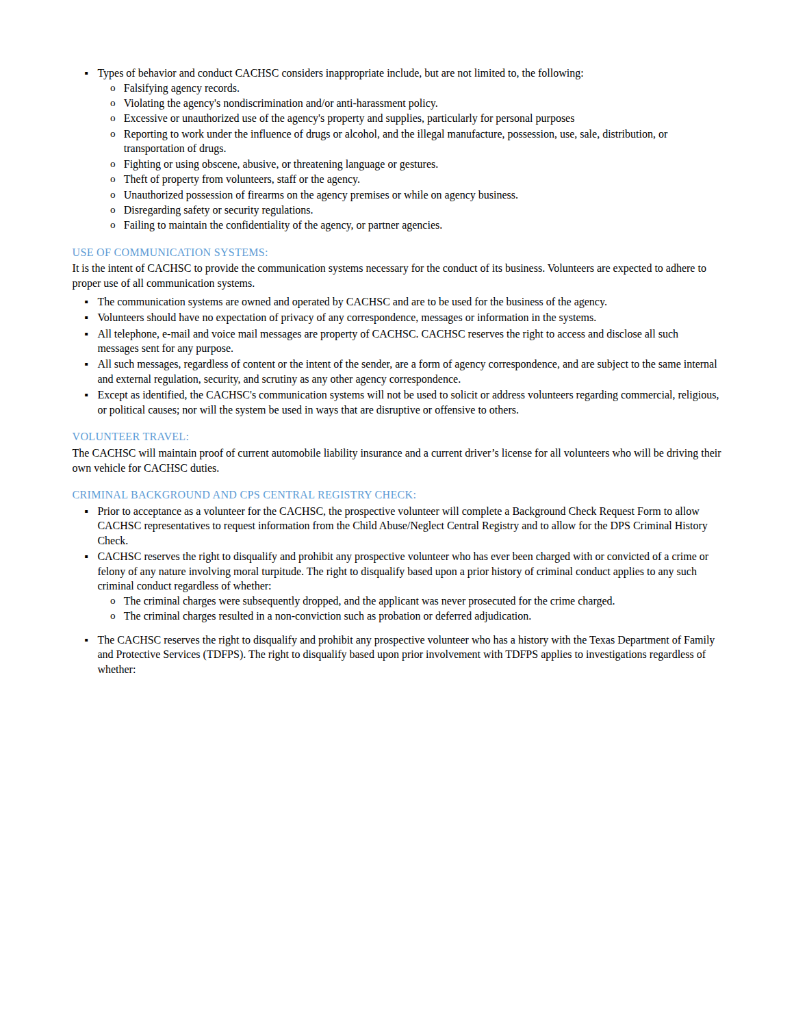Types of behavior and conduct CACHSC considers inappropriate include, but are not limited to, the following:
Falsifying agency records.
Violating the agency's nondiscrimination and/or anti-harassment policy.
Excessive or unauthorized use of the agency's property and supplies, particularly for personal purposes
Reporting to work under the influence of drugs or alcohol, and the illegal manufacture, possession, use, sale, distribution, or transportation of drugs.
Fighting or using obscene, abusive, or threatening language or gestures.
Theft of property from volunteers, staff or the agency.
Unauthorized possession of firearms on the agency premises or while on agency business.
Disregarding safety or security regulations.
Failing to maintain the confidentiality of the agency, or partner agencies.
USE OF COMMUNICATION SYSTEMS:
It is the intent of CACHSC to provide the communication systems necessary for the conduct of its business. Volunteers are expected to adhere to proper use of all communication systems.
The communication systems are owned and operated by CACHSC and are to be used for the business of the agency.
Volunteers should have no expectation of privacy of any correspondence, messages or information in the systems.
All telephone, e-mail and voice mail messages are property of CACHSC. CACHSC reserves the right to access and disclose all such messages sent for any purpose.
All such messages, regardless of content or the intent of the sender, are a form of agency correspondence, and are subject to the same internal and external regulation, security, and scrutiny as any other agency correspondence.
Except as identified, the CACHSC's communication systems will not be used to solicit or address volunteers regarding commercial, religious, or political causes; nor will the system be used in ways that are disruptive or offensive to others.
VOLUNTEER TRAVEL:
The CACHSC will maintain proof of current automobile liability insurance and a current driver’s license for all volunteers who will be driving their own vehicle for CACHSC duties.
CRIMINAL BACKGROUND AND CPS CENTRAL REGISTRY CHECK:
Prior to acceptance as a volunteer for the CACHSC, the prospective volunteer will complete a Background Check Request Form to allow CACHSC representatives to request information from the Child Abuse/Neglect Central Registry and to allow for the DPS Criminal History Check.
CACHSC reserves the right to disqualify and prohibit any prospective volunteer who has ever been charged with or convicted of a crime or felony of any nature involving moral turpitude. The right to disqualify based upon a prior history of criminal conduct applies to any such criminal conduct regardless of whether:
The criminal charges were subsequently dropped, and the applicant was never prosecuted for the crime charged.
The criminal charges resulted in a non-conviction such as probation or deferred adjudication.
The CACHSC reserves the right to disqualify and prohibit any prospective volunteer who has a history with the Texas Department of Family and Protective Services (TDFPS). The right to disqualify based upon prior involvement with TDFPS applies to investigations regardless of whether: